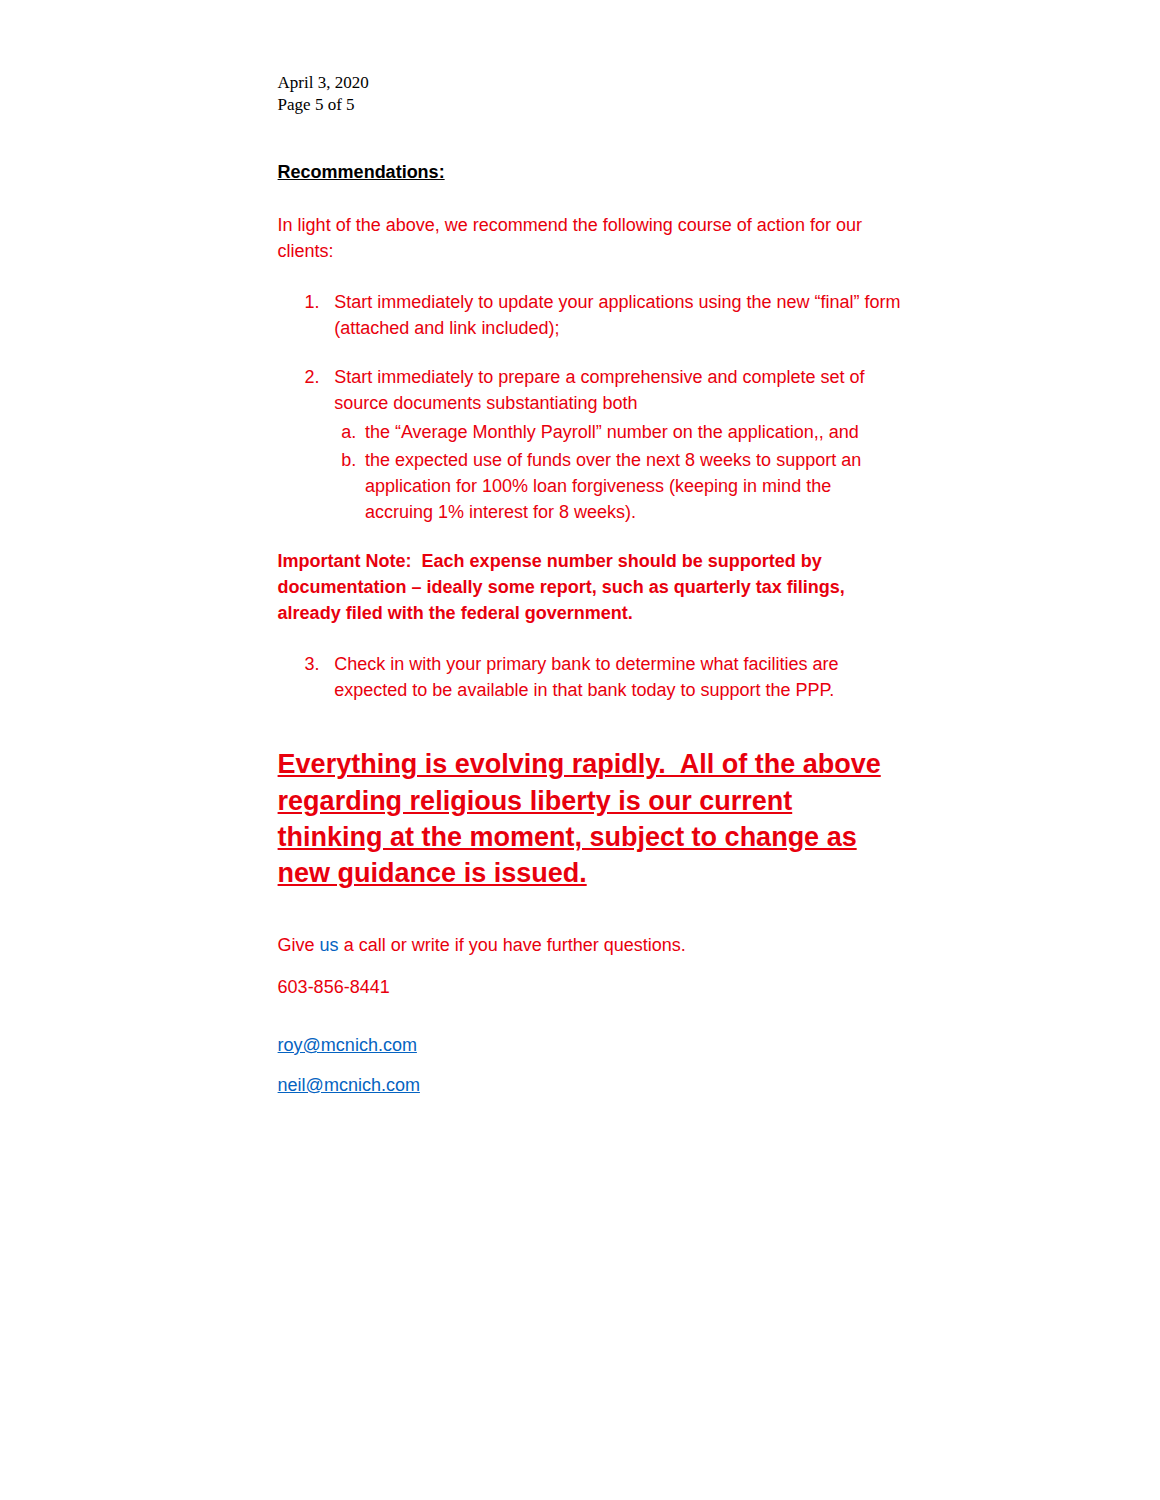April 3, 2020
Page 5 of 5
Recommendations:
In light of the above, we recommend the following course of action for our clients:
Start immediately to update your applications using the new “final” form (attached and link included);
Start immediately to prepare a comprehensive and complete set of source documents substantiating both
the “Average Monthly Payroll” number on the application,, and
the expected use of funds over the next 8 weeks to support an application for 100% loan forgiveness (keeping in mind the accruing 1% interest for 8 weeks).
Important Note: Each expense number should be supported by documentation – ideally some report, such as quarterly tax filings, already filed with the federal government.
Check in with your primary bank to determine what facilities are expected to be available in that bank today to support the PPP.
Everything is evolving rapidly. All of the above regarding religious liberty is our current thinking at the moment, subject to change as new guidance is issued.
Give us a call or write if you have further questions.
603-856-8441
roy@mcnich.com
neil@mcnich.com